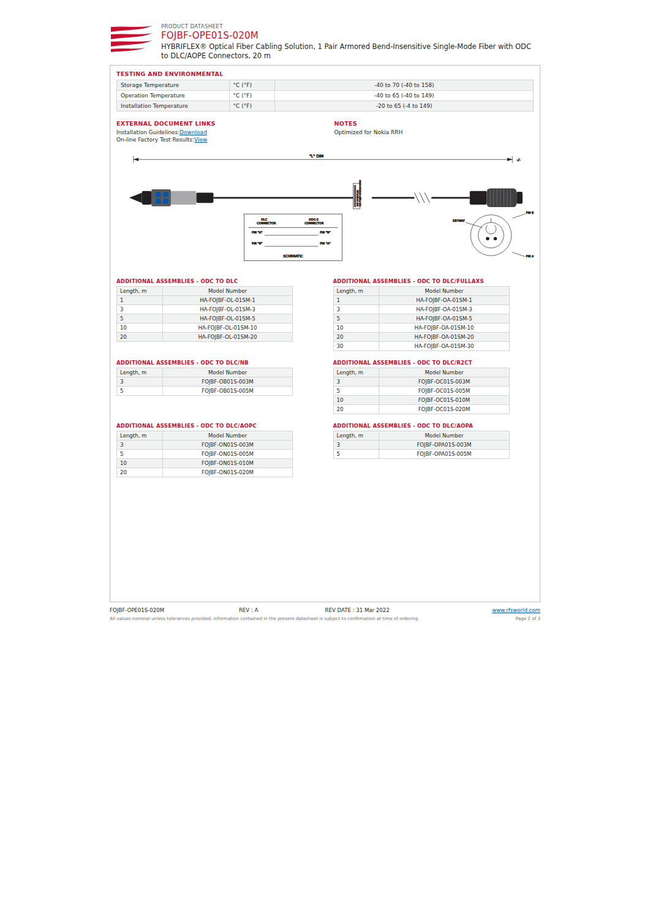PRODUCT DATASHEET
FOJBF-OPE01S-020M
HYBRIFLEX® Optical Fiber Cabling Solution, 1 Pair Armored Bend-Insensitive Single-Mode Fiber with ODC to DLC/AOPE Connectors, 20 m
Testing and Environmental
| Storage Temperature | °C (°F) | -40 to 70 (-40 to 158) |
| Operation Temperature | °C (°F) | -40 to 65 (-40 to 149) |
| Installation Temperature | °C (°F) | -20 to 65 (-4 to 149) |
External Document Links
Installation Guidelines:Download
On-line Factory Test Results:View
Notes
Optimized for Nokia RRH
"L" DIM -/- RFS HYBRIFLEX P/N FOJBF-OPE01S-020M DLC CONNECTOR ODC-2 CONNECTOR PIN "A" PIN "B" PIN "B" PIN "A" SCHEMATIC KEYWAY PIN B PIN A
Additional Assemblies - ODC to DLC
| Length, m | Model Number |
| --- | --- |
| 1 | HA-FOJBF-OL-01SM-1 |
| 3 | HA-FOJBF-OL-01SM-3 |
| 5 | HA-FOJBF-OL-01SM-5 |
| 10 | HA-FOJBF-OL-01SM-10 |
| 20 | HA-FOJBF-OL-01SM-20 |
Additional Assemblies - ODC to DLC/FULLAXS
| Length, m | Model Number |
| --- | --- |
| 1 | HA-FOJBF-OA-01SM-1 |
| 3 | HA-FOJBF-OA-01SM-3 |
| 5 | HA-FOJBF-OA-01SM-5 |
| 10 | HA-FOJBF-OA-01SM-10 |
| 20 | HA-FOJBF-OA-01SM-20 |
| 30 | HA-FOJBF-OA-01SM-30 |
Additional Assemblies - ODC to DLC/NB
| Length, m | Model Number |
| --- | --- |
| 3 | FOJBF-OB01S-003M |
| 5 | FOJBF-OB01S-005M |
Additional Assemblies - ODC to DLC/R2CT
| Length, m | Model Number |
| --- | --- |
| 3 | FOJBF-OC01S-003M |
| 5 | FOJBF-OC01S-005M |
| 10 | FOJBF-OC01S-010M |
| 20 | FOJBF-OC01S-020M |
Additional Assemblies - ODC to DLC/AOPC
| Length, m | Model Number |
| --- | --- |
| 3 | FOJBF-ON01S-003M |
| 5 | FOJBF-ON01S-005M |
| 10 | FOJBF-ON01S-010M |
| 20 | FOJBF-ON01S-020M |
Additional Assemblies - ODC to DLC/AOPA
| Length, m | Model Number |
| --- | --- |
| 3 | FOJBF-OPA01S-003M |
| 5 | FOJBF-OPA01S-005M |
FOJBF-OPE01S-020M
REV : A
REV DATE : 31 Mar 2022
www.rfsworld.com
All values nominal unless tolerances provided; information contained in the present datasheet is subject to confirmation at time of ordering
Page 2 of 3